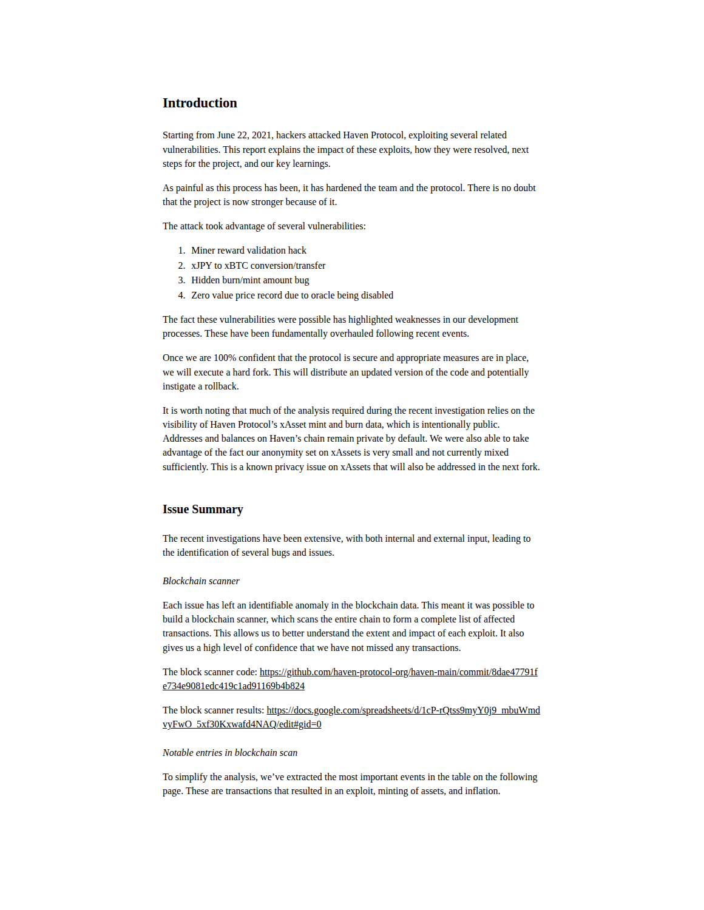Introduction
Starting from June 22, 2021, hackers attacked Haven Protocol, exploiting several related vulnerabilities. This report explains the impact of these exploits, how they were resolved, next steps for the project, and our key learnings.
As painful as this process has been, it has hardened the team and the protocol. There is no doubt that the project is now stronger because of it.
The attack took advantage of several vulnerabilities:
Miner reward validation hack
xJPY to xBTC conversion/transfer
Hidden burn/mint amount bug
Zero value price record due to oracle being disabled
The fact these vulnerabilities were possible has highlighted weaknesses in our development processes. These have been fundamentally overhauled following recent events.
Once we are 100% confident that the protocol is secure and appropriate measures are in place, we will execute a hard fork. This will distribute an updated version of the code and potentially instigate a rollback.
It is worth noting that much of the analysis required during the recent investigation relies on the visibility of Haven Protocol’s xAsset mint and burn data, which is intentionally public. Addresses and balances on Haven’s chain remain private by default. We were also able to take advantage of the fact our anonymity set on xAssets is very small and not currently mixed sufficiently. This is a known privacy issue on xAssets that will also be addressed in the next fork.
Issue Summary
The recent investigations have been extensive, with both internal and external input, leading to the identification of several bugs and issues.
Blockchain scanner
Each issue has left an identifiable anomaly in the blockchain data. This meant it was possible to build a blockchain scanner, which scans the entire chain to form a complete list of affected transactions. This allows us to better understand the extent and impact of each exploit. It also gives us a high level of confidence that we have not missed any transactions.
The block scanner code: https://github.com/haven-protocol-org/haven-main/commit/8dae47791fe734e9081edc419c1ad91169b4b824
The block scanner results: https://docs.google.com/spreadsheets/d/1cP-rQtss9myY0j9_mbuWmdvyFwO_5xf30Kxwafd4NAQ/edit#gid=0
Notable entries in blockchain scan
To simplify the analysis, we’ve extracted the most important events in the table on the following page. These are transactions that resulted in an exploit, minting of assets, and inflation.